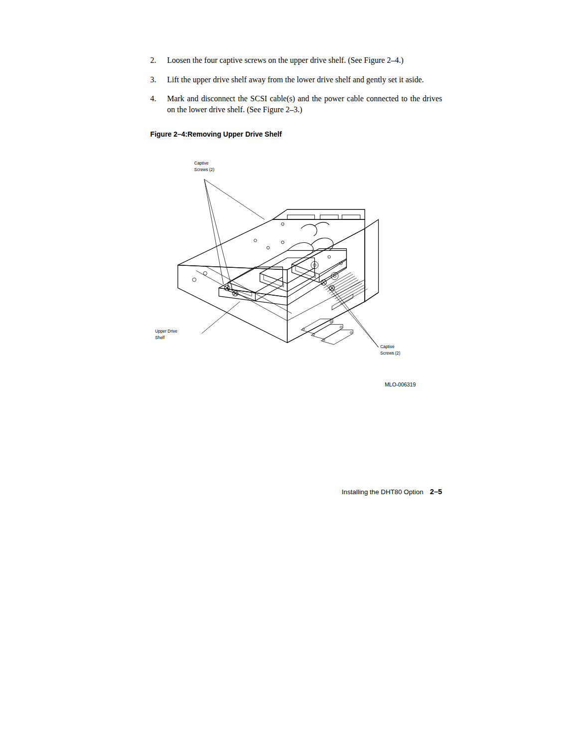2. Loosen the four captive screws on the upper drive shelf. (See Figure 2–4.)
3. Lift the upper drive shelf away from the lower drive shelf and gently set it aside.
4. Mark and disconnect the SCSI cable(s) and the power cable connected to the drives on the lower drive shelf. (See Figure 2–3.)
Figure 2–4: Removing Upper Drive Shelf
Captive Screws (2) Upper Drive Shelf Captive Screws (2)
MLO-006319
Installing the DHT80 Option2–5